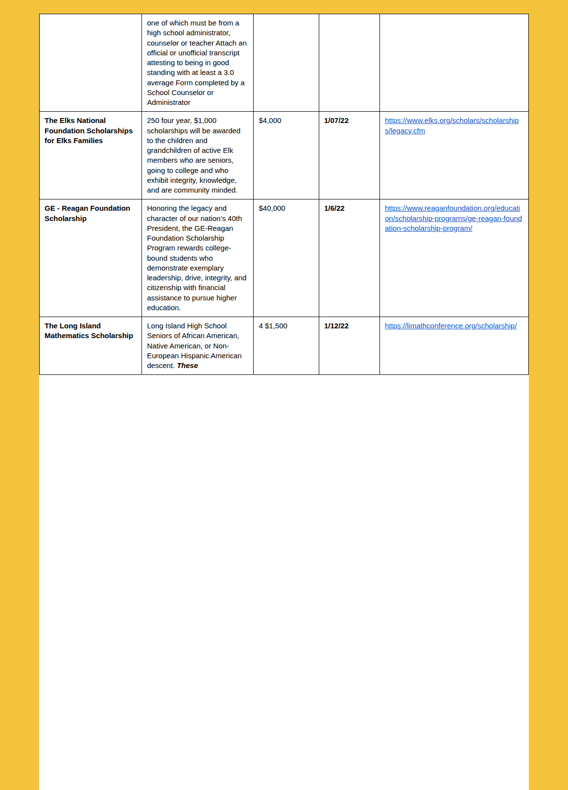| | one of which must be from a high school administrator, counselor or teacher Attach an official or unofficial transcript attesting to being in good standing with at least a 3.0 average Form completed by a School Counselor or Administrator | | | |
| The Elks National Foundation Scholarships for Elks Families | 250 four year, $1,000 scholarships will be awarded to the children and grandchildren of active Elk members who are seniors, going to college and who exhibit integrity, knowledge, and are community minded. | $4,000 | 1/07/22 | https://www.elks.org/scholars/scholarships/legacy.cfm |
| GE - Reagan Foundation Scholarship | Honoring the legacy and character of our nation’s 40th President, the GE-Reagan Foundation Scholarship Program rewards college-bound students who demonstrate exemplary leadership, drive, integrity, and citizenship with financial assistance to pursue higher education. | $40,000 | 1/6/22 | https://www.reaganfoundation.org/education/scholarship-programs/ge-reagan-foundation-scholarship-program/ |
| The Long Island Mathematics Scholarship | Long Island High School Seniors of African American, Native American, or Non-European Hispanic American descent. These | 4 $1,500 | 1/12/22 | https://limathconference.org/scholarship/ |